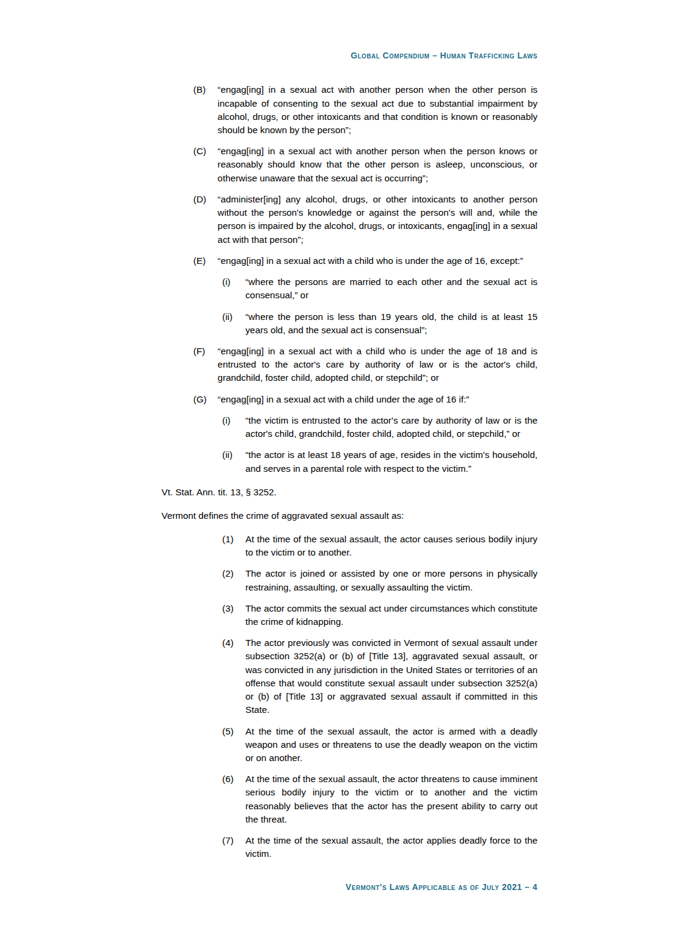Global Compendium – Human Trafficking Laws
(B)
“engag[ing] in a sexual act with another person when the other person is incapable of consenting to the sexual act due to substantial impairment by alcohol, drugs, or other intoxicants and that condition is known or reasonably should be known by the person”;
(C)
“engag[ing] in a sexual act with another person when the person knows or reasonably should know that the other person is asleep, unconscious, or otherwise unaware that the sexual act is occurring”;
(D)
“administer[ing] any alcohol, drugs, or other intoxicants to another person without the person's knowledge or against the person's will and, while the person is impaired by the alcohol, drugs, or intoxicants, engag[ing] in a sexual act with that person”;
(E)
“engag[ing] in a sexual act with a child who is under the age of 16, except:”
(i)
“where the persons are married to each other and the sexual act is consensual,” or
(ii)
“where the person is less than 19 years old, the child is at least 15 years old, and the sexual act is consensual”;
(F)
“engag[ing] in a sexual act with a child who is under the age of 18 and is entrusted to the actor's care by authority of law or is the actor's child, grandchild, foster child, adopted child, or stepchild”; or
(G)
“engag[ing] in a sexual act with a child under the age of 16 if:”
(i)
“the victim is entrusted to the actor's care by authority of law or is the actor's child, grandchild, foster child, adopted child, or stepchild,” or
(ii)
“the actor is at least 18 years of age, resides in the victim's household, and serves in a parental role with respect to the victim.”
Vt. Stat. Ann. tit. 13, § 3252.
Vermont defines the crime of aggravated sexual assault as:
(1)
At the time of the sexual assault, the actor causes serious bodily injury to the victim or to another.
(2)
The actor is joined or assisted by one or more persons in physically restraining, assaulting, or sexually assaulting the victim.
(3)
The actor commits the sexual act under circumstances which constitute the crime of kidnapping.
(4)
The actor previously was convicted in Vermont of sexual assault under subsection 3252(a) or (b) of [Title 13], aggravated sexual assault, or was convicted in any jurisdiction in the United States or territories of an offense that would constitute sexual assault under subsection 3252(a) or (b) of [Title 13] or aggravated sexual assault if committed in this State.
(5)
At the time of the sexual assault, the actor is armed with a deadly weapon and uses or threatens to use the deadly weapon on the victim or on another.
(6)
At the time of the sexual assault, the actor threatens to cause imminent serious bodily injury to the victim or to another and the victim reasonably believes that the actor has the present ability to carry out the threat.
(7)
At the time of the sexual assault, the actor applies deadly force to the victim.
Vermont’s Laws Applicable as of July 2021 – 4